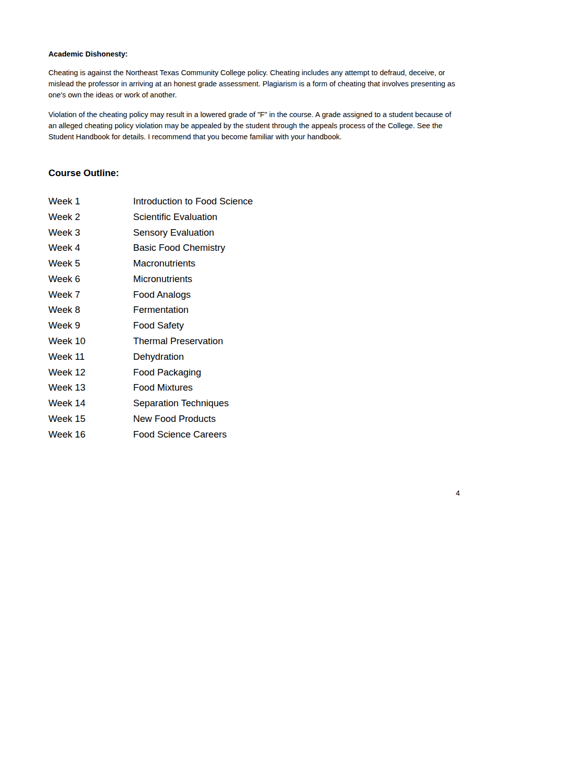Academic Dishonesty:
Cheating is against the Northeast Texas Community College policy. Cheating includes any attempt to defraud, deceive, or mislead the professor in arriving at an honest grade assessment. Plagiarism is a form of cheating that involves presenting as one's own the ideas or work of another.
Violation of the cheating policy may result in a lowered grade of "F" in the course. A grade assigned to a student because of an alleged cheating policy violation may be appealed by the student through the appeals process of the College. See the Student Handbook for details. I recommend that you become familiar with your handbook.
Course Outline:
| Week 1 | Introduction to Food Science |
| Week 2 | Scientific Evaluation |
| Week 3 | Sensory Evaluation |
| Week 4 | Basic Food Chemistry |
| Week 5 | Macronutrients |
| Week 6 | Micronutrients |
| Week 7 | Food Analogs |
| Week 8 | Fermentation |
| Week 9 | Food Safety |
| Week 10 | Thermal Preservation |
| Week 11 | Dehydration |
| Week 12 | Food Packaging |
| Week 13 | Food Mixtures |
| Week 14 | Separation Techniques |
| Week 15 | New Food Products |
| Week 16 | Food Science Careers |
4